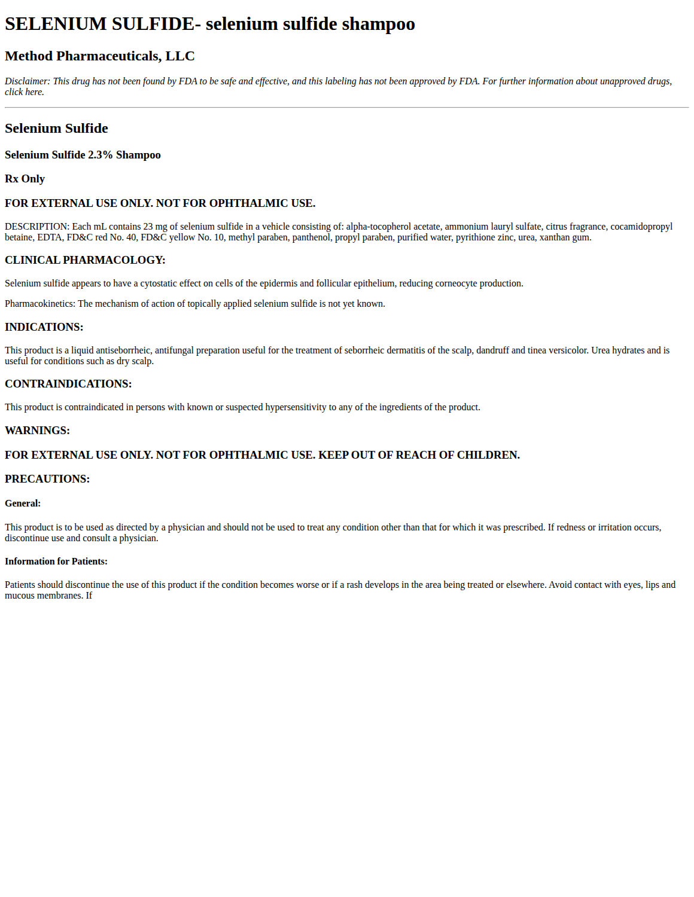SELENIUM SULFIDE- selenium sulfide shampoo
Method Pharmaceuticals, LLC
Disclaimer: This drug has not been found by FDA to be safe and effective, and this labeling has not been approved by FDA. For further information about unapproved drugs, click here.
Selenium Sulfide
Selenium Sulfide 2.3% Shampoo
Rx Only
FOR EXTERNAL USE ONLY. NOT FOR OPHTHALMIC USE.
DESCRIPTION: Each mL contains 23 mg of selenium sulfide in a vehicle consisting of: alpha-tocopherol acetate, ammonium lauryl sulfate, citrus fragrance, cocamidopropyl betaine, EDTA, FD&C red No. 40, FD&C yellow No. 10, methyl paraben, panthenol, propyl paraben, purified water, pyrithione zinc, urea, xanthan gum.
CLINICAL PHARMACOLOGY:
Selenium sulfide appears to have a cytostatic effect on cells of the epidermis and follicular epithelium, reducing corneocyte production.
Pharmacokinetics: The mechanism of action of topically applied selenium sulfide is not yet known.
INDICATIONS:
This product is a liquid antiseborrheic, antifungal preparation useful for the treatment of seborrheic dermatitis of the scalp, dandruff and tinea versicolor. Urea hydrates and is useful for conditions such as dry scalp.
CONTRAINDICATIONS:
This product is contraindicated in persons with known or suspected hypersensitivity to any of the ingredients of the product.
WARNINGS:
FOR EXTERNAL USE ONLY. NOT FOR OPHTHALMIC USE. KEEP OUT OF REACH OF CHILDREN.
PRECAUTIONS:
General:
This product is to be used as directed by a physician and should not be used to treat any condition other than that for which it was prescribed. If redness or irritation occurs, discontinue use and consult a physician.
Information for Patients:
Patients should discontinue the use of this product if the condition becomes worse or if a rash develops in the area being treated or elsewhere. Avoid contact with eyes, lips and mucous membranes. If